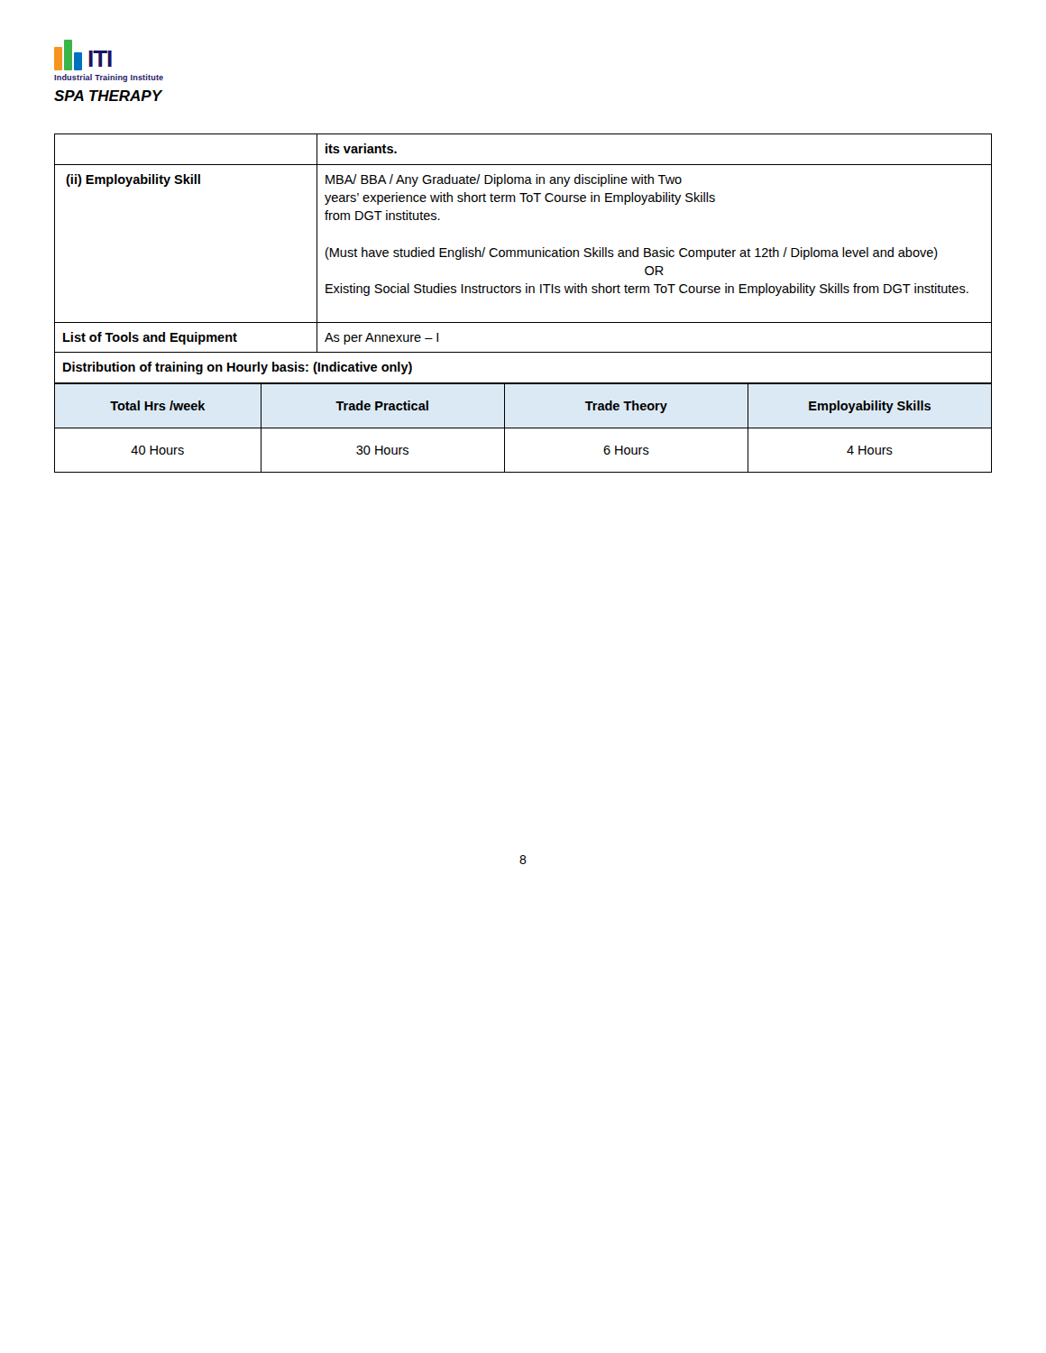ITI
Industrial Training Institute
SPA THERAPY
| | its variants. |
| (ii) Employability Skill | MBA/ BBA / Any Graduate/ Diploma in any discipline with Two years’ experience with short term ToT Course in Employability Skills from DGT institutes. (Must have studied English/ Communication Skills and Basic Computer at 12th / Diploma level and above) OR Existing Social Studies Instructors in ITIs with short term ToT Course in Employability Skills from DGT institutes. |
| List of Tools and Equipment | As per Annexure – I |
| Distribution of training on Hourly basis: (Indicative only) |
| Total Hrs /week | Trade Practical | Trade Theory | Employability Skills |
| 40 Hours | 30 Hours | 6 Hours | 4 Hours |
8